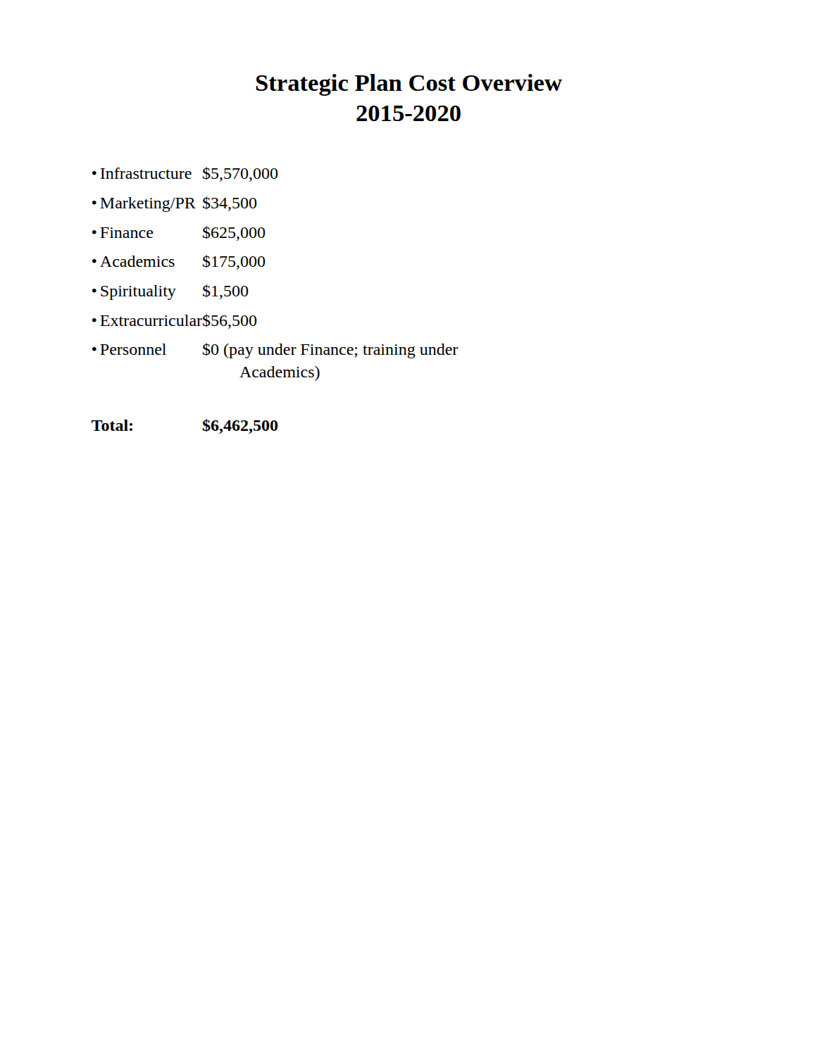Strategic Plan Cost Overview
2015-2020
| • Infrastructure | $5,570,000 |
| • Marketing/PR | $34,500 |
| • Finance | $625,000 |
| • Academics | $175,000 |
| • Spirituality | $1,500 |
| • Extracurricular | $56,500 |
| • Personnel | $0 (pay under Finance; training under Academics) |
| Total: | $6,462,500 |